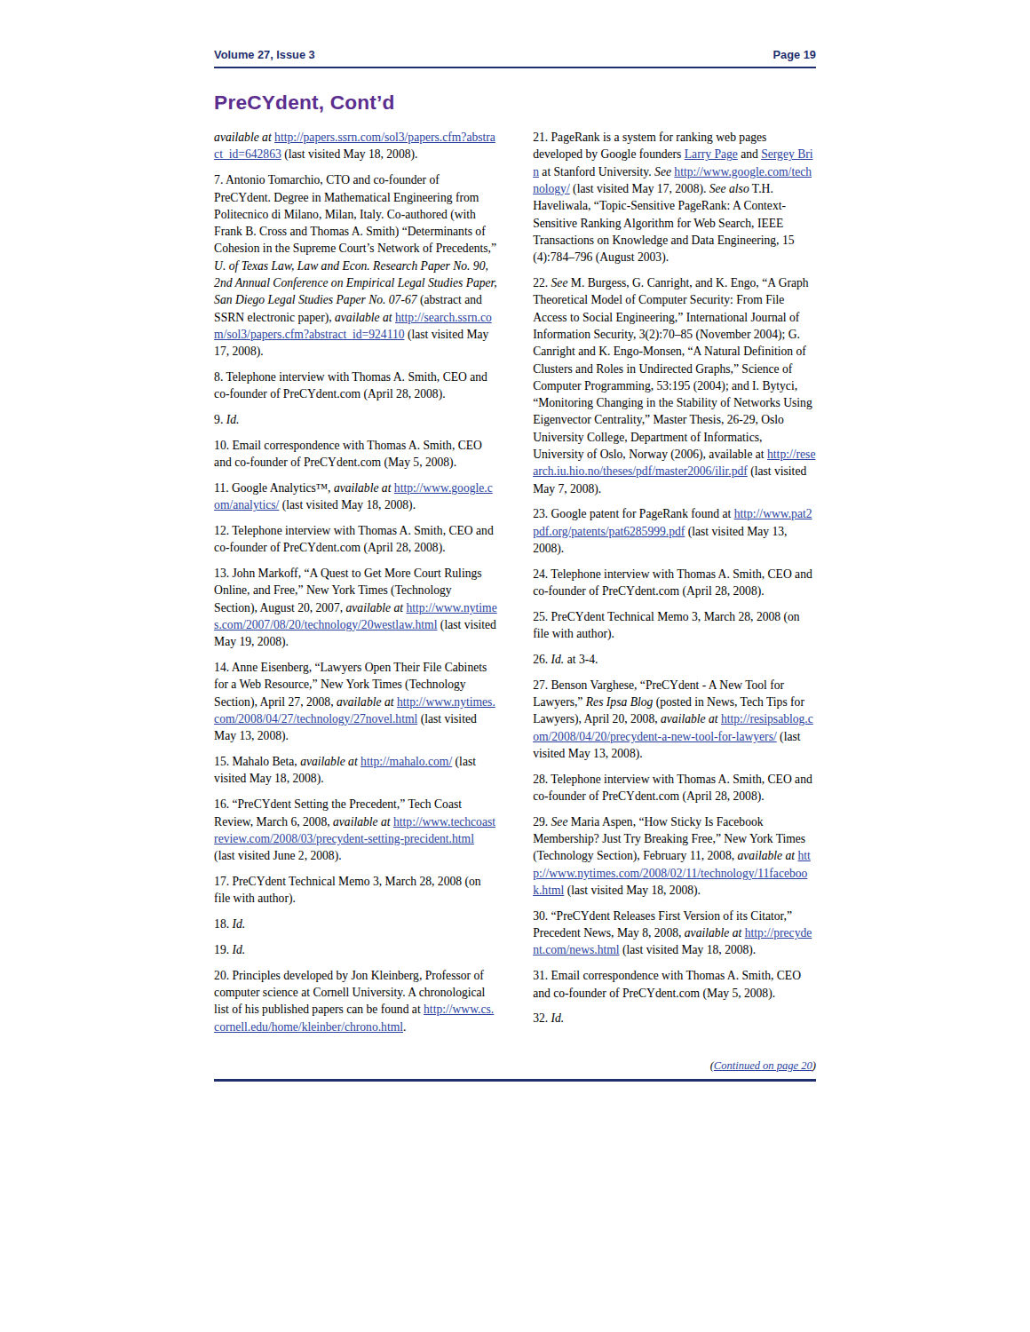Volume 27, Issue 3 Page 19
PreCYdent, Cont’d
available at http://papers.ssrn.com/sol3/papers.cfm?abstract_id=642863 (last visited May 18, 2008).
7. Antonio Tomarchio, CTO and co-founder of PreCYdent. Degree in Mathematical Engineering from Politecnico di Milano, Milan, Italy. Co-authored (with Frank B. Cross and Thomas A. Smith) “Determinants of Cohesion in the Supreme Court’s Network of Precedents,” U. of Texas Law, Law and Econ. Research Paper No. 90, 2nd Annual Conference on Empirical Legal Studies Paper, San Diego Legal Studies Paper No. 07-67 (abstract and SSRN electronic paper), available at http://search.ssrn.com/sol3/papers.cfm?abstract_id=924110 (last visited May 17, 2008).
8. Telephone interview with Thomas A. Smith, CEO and co-founder of PreCYdent.com (April 28, 2008).
9. Id.
10. Email correspondence with Thomas A. Smith, CEO and co-founder of PreCYdent.com (May 5, 2008).
11. Google Analytics™, available at http://www.google.com/analytics/ (last visited May 18, 2008).
12. Telephone interview with Thomas A. Smith, CEO and co-founder of PreCYdent.com (April 28, 2008).
13. John Markoff, “A Quest to Get More Court Rulings Online, and Free,” New York Times (Technology Section), August 20, 2007, available at http://www.nytimes.com/2007/08/20/technology/20westlaw.html (last visited May 19, 2008).
14. Anne Eisenberg, “Lawyers Open Their File Cabinets for a Web Resource,” New York Times (Technology Section), April 27, 2008, available at http://www.nytimes.com/2008/04/27/technology/27novel.html (last visited May 13, 2008).
15. Mahalo Beta, available at http://mahalo.com/ (last visited May 18, 2008).
16. “PreCYdent Setting the Precedent,” Tech Coast Review, March 6, 2008, available at http://www.techcoastreview.com/2008/03/precydent-setting-precident.html (last visited June 2, 2008).
17. PreCYdent Technical Memo 3, March 28, 2008 (on file with author).
18. Id.
19. Id.
20. Principles developed by Jon Kleinberg, Professor of computer science at Cornell University. A chronological list of his published papers can be found at http://www.cs.cornell.edu/home/kleinber/chrono.html.
21. PageRank is a system for ranking web pages developed by Google founders Larry Page and Sergey Brin at Stanford University. See http://www.google.com/technology/ (last visited May 17, 2008). See also T.H. Haveliwala, “Topic-Sensitive PageRank: A Context-Sensitive Ranking Algorithm for Web Search, IEEE Transactions on Knowledge and Data Engineering, 15 (4):784–796 (August 2003).
22. See M. Burgess, G. Canright, and K. Engo, “A Graph Theoretical Model of Computer Security: From File Access to Social Engineering,” International Journal of Information Security, 3(2):70–85 (November 2004); G. Canright and K. Engo-Monsen, “A Natural Definition of Clusters and Roles in Undirected Graphs,” Science of Computer Programming, 53:195 (2004); and I. Bytyci, “Monitoring Changing in the Stability of Networks Using Eigenvector Centrality,” Master Thesis, 26-29, Oslo University College, Department of Informatics, University of Oslo, Norway (2006), available at http://research.iu.hio.no/theses/pdf/master2006/ilir.pdf (last visited May 7, 2008).
23. Google patent for PageRank found at http://www.pat2pdf.org/patents/pat6285999.pdf (last visited May 13, 2008).
24. Telephone interview with Thomas A. Smith, CEO and co-founder of PreCYdent.com (April 28, 2008).
25. PreCYdent Technical Memo 3, March 28, 2008 (on file with author).
26. Id. at 3-4.
27. Benson Varghese, “PreCYdent - A New Tool for Lawyers,” Res Ipsa Blog (posted in News, Tech Tips for Lawyers), April 20, 2008, available at http://resipsablog.com/2008/04/20/precydent-a-new-tool-for-lawyers/ (last visited May 13, 2008).
28. Telephone interview with Thomas A. Smith, CEO and co-founder of PreCYdent.com (April 28, 2008).
29. See Maria Aspen, “How Sticky Is Facebook Membership? Just Try Breaking Free,” New York Times (Technology Section), February 11, 2008, available at http://www.nytimes.com/2008/02/11/technology/11facebook.html (last visited May 18, 2008).
30. “PreCYdent Releases First Version of its Citator,” Precedent News, May 8, 2008, available at http://precydent.com/news.html (last visited May 18, 2008).
31. Email correspondence with Thomas A. Smith, CEO and co-founder of PreCYdent.com (May 5, 2008).
32. Id.
(Continued on page 20)